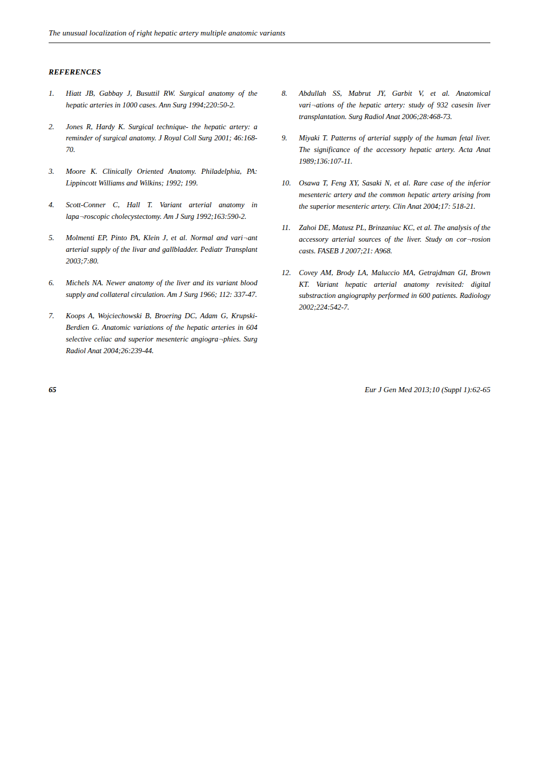The unusual localization of right hepatic artery multiple anatomic variants
REFERENCES
Hiatt JB, Gabbay J, Busuttil RW. Surgical anatomy of the hepatic arteries in 1000 cases. Ann Surg 1994;220:50-2.
Jones R, Hardy K. Surgical technique- the hepatic artery: a reminder of surgical anatomy. J Royal Coll Surg 2001; 46:168-70.
Moore K. Clinically Oriented Anatomy. Philadelphia, PA: Lippincott Williams and Wilkins; 1992; 199.
Scott-Conner C, Hall T. Variant arterial anatomy in lapa¬roscopic cholecystectomy. Am J Surg 1992;163:590-2.
Molmenti EP, Pinto PA, Klein J, et al. Normal and vari¬ant arterial supply of the livar and gallbladder. Pediatr Transplant 2003;7:80.
Michels NA. Newer anatomy of the liver and its variant blood supply and collateral circulation. Am J Surg 1966; 112: 337-47.
Koops A, Wojciechowski B, Broering DC, Adam G, Krupski- Berdien G. Anatomic variations of the hepatic arteries in 604 selective celiac and superior mesenteric angiogra¬phies. Surg Radiol Anat 2004;26:239-44.
Abdullah SS, Mabrut JY, Garbit V, et al. Anatomical vari¬ations of the hepatic artery: study of 932 casesin liver transplantation. Surg Radiol Anat 2006;28:468-73.
Miyaki T. Patterns of arterial supply of the human fetal liver. The significance of the accessory hepatic artery. Acta Anat 1989;136:107-11.
Osawa T, Feng XY, Sasaki N, et al. Rare case of the inferior mesenteric artery and the common hepatic artery arising from the superior mesenteric artery. Clin Anat 2004;17: 518-21.
Zahoi DE, Matusz PL, Brinzaniuc KC, et al. The analysis of the accessory arterial sources of the liver. Study on cor¬rosion casts. FASEB J 2007;21: A968.
Covey AM, Brody LA, Maluccio MA, Getrajdman GI, Brown KT. Variant hepatic arterial anatomy revisited: digital substraction angiography performed in 600 patients. Radiology 2002;224:542-7.
65
Eur J Gen Med 2013;10 (Suppl 1):62-65